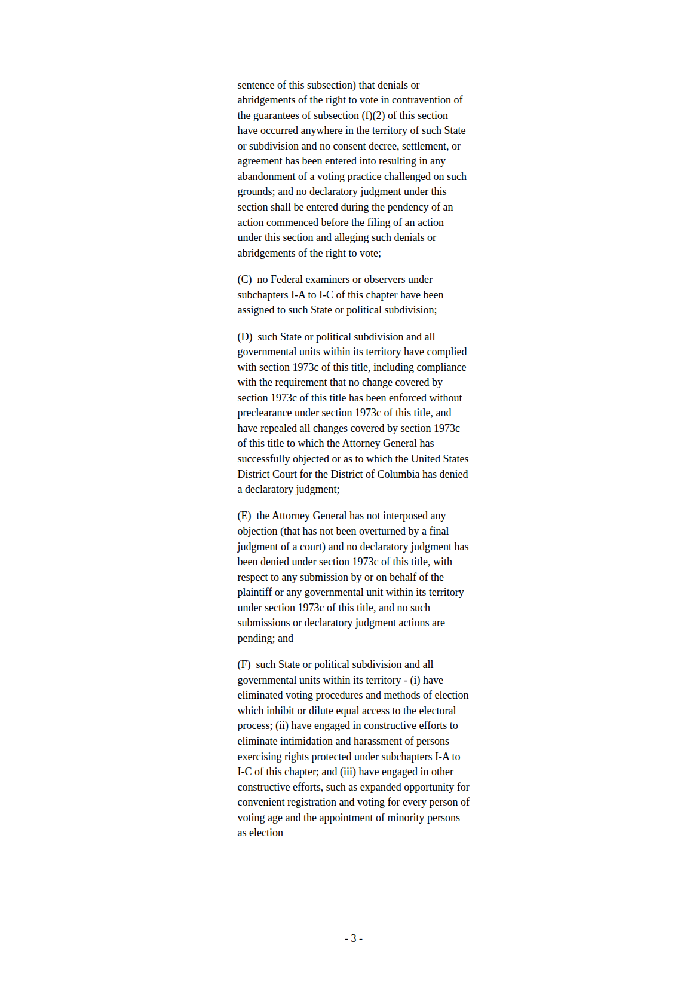sentence of this subsection) that denials or abridgements of the right to vote in contravention of the guarantees of subsection (f)(2) of this section have occurred anywhere in the territory of such State or subdivision and no consent decree, settlement, or agreement has been entered into resulting in any abandonment of a voting practice challenged on such grounds; and no declaratory judgment under this section shall be entered during the pendency of an action commenced before the filing of an action under this section and alleging such denials or abridgements of the right to vote;
(C) no Federal examiners or observers under subchapters I-A to I-C of this chapter have been assigned to such State or political subdivision;
(D) such State or political subdivision and all governmental units within its territory have complied with section 1973c of this title, including compliance with the requirement that no change covered by section 1973c of this title has been enforced without preclearance under section 1973c of this title, and have repealed all changes covered by section 1973c of this title to which the Attorney General has successfully objected or as to which the United States District Court for the District of Columbia has denied a declaratory judgment;
(E) the Attorney General has not interposed any objection (that has not been overturned by a final judgment of a court) and no declaratory judgment has been denied under section 1973c of this title, with respect to any submission by or on behalf of the plaintiff or any governmental unit within its territory under section 1973c of this title, and no such submissions or declaratory judgment actions are pending; and
(F) such State or political subdivision and all governmental units within its territory - (i) have eliminated voting procedures and methods of election which inhibit or dilute equal access to the electoral process; (ii) have engaged in constructive efforts to eliminate intimidation and harassment of persons exercising rights protected under subchapters I-A to I-C of this chapter; and (iii) have engaged in other constructive efforts, such as expanded opportunity for convenient registration and voting for every person of voting age and the appointment of minority persons as election
- 3 -